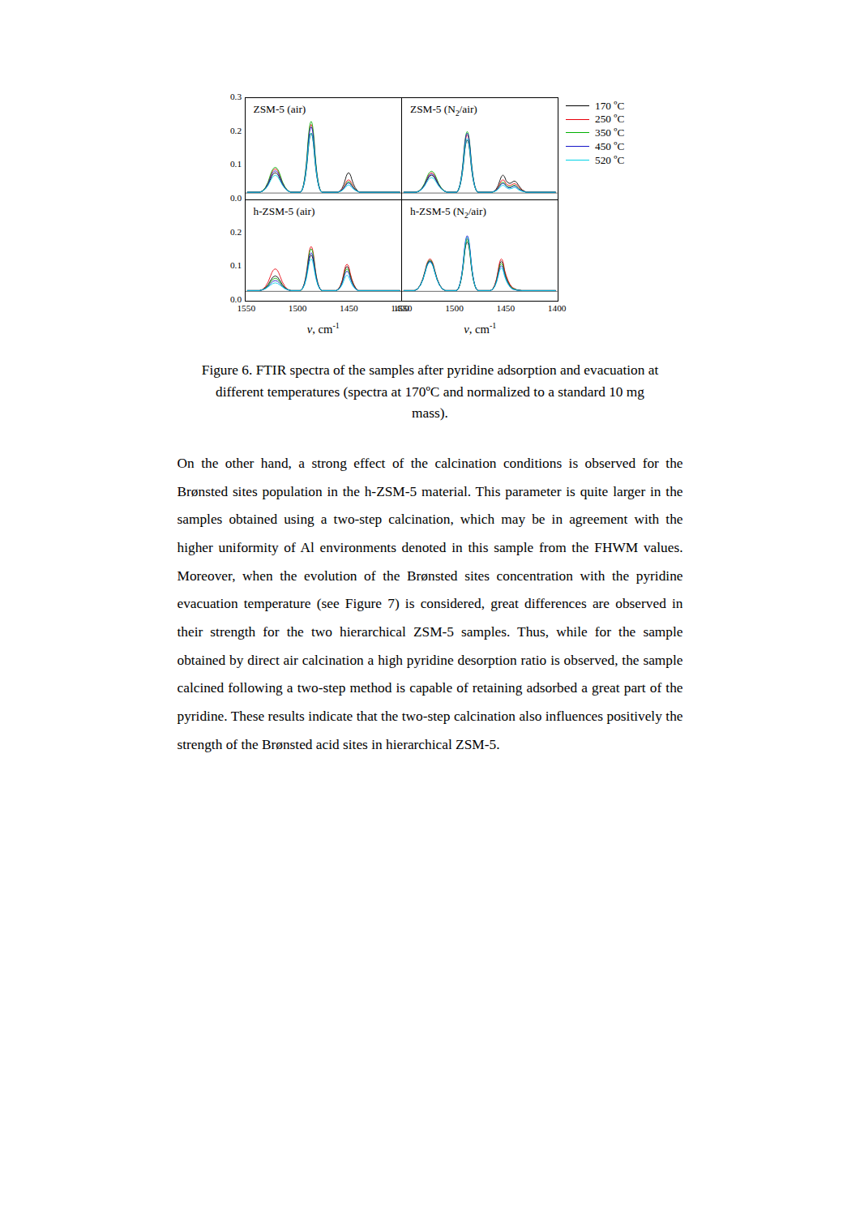0.3 0.2 0.1 0.0 0.2 0.1 0.0
ZSM-5 (air)
ZSM-5 (N2/air)
h-ZSM-5 (air)
h-ZSM-5 (N2/air)
1550150014501400
1550150014501400
ν, cm-1
ν, cm-1
170 ºC
250 ºC
350 ºC
450 ºC
520 ºC
Figure 6. FTIR spectra of the samples after pyridine adsorption and evacuation at different temperatures (spectra at 170ºC and normalized to a standard 10 mg mass).
On the other hand, a strong effect of the calcination conditions is observed for the Brønsted sites population in the h-ZSM-5 material. This parameter is quite larger in the samples obtained using a two-step calcination, which may be in agreement with the higher uniformity of Al environments denoted in this sample from the FHWM values. Moreover, when the evolution of the Brønsted sites concentration with the pyridine evacuation temperature (see Figure 7) is considered, great differences are observed in their strength for the two hierarchical ZSM-5 samples. Thus, while for the sample obtained by direct air calcination a high pyridine desorption ratio is observed, the sample calcined following a two-step method is capable of retaining adsorbed a great part of the pyridine. These results indicate that the two-step calcination also influences positively the strength of the Brønsted acid sites in hierarchical ZSM-5.